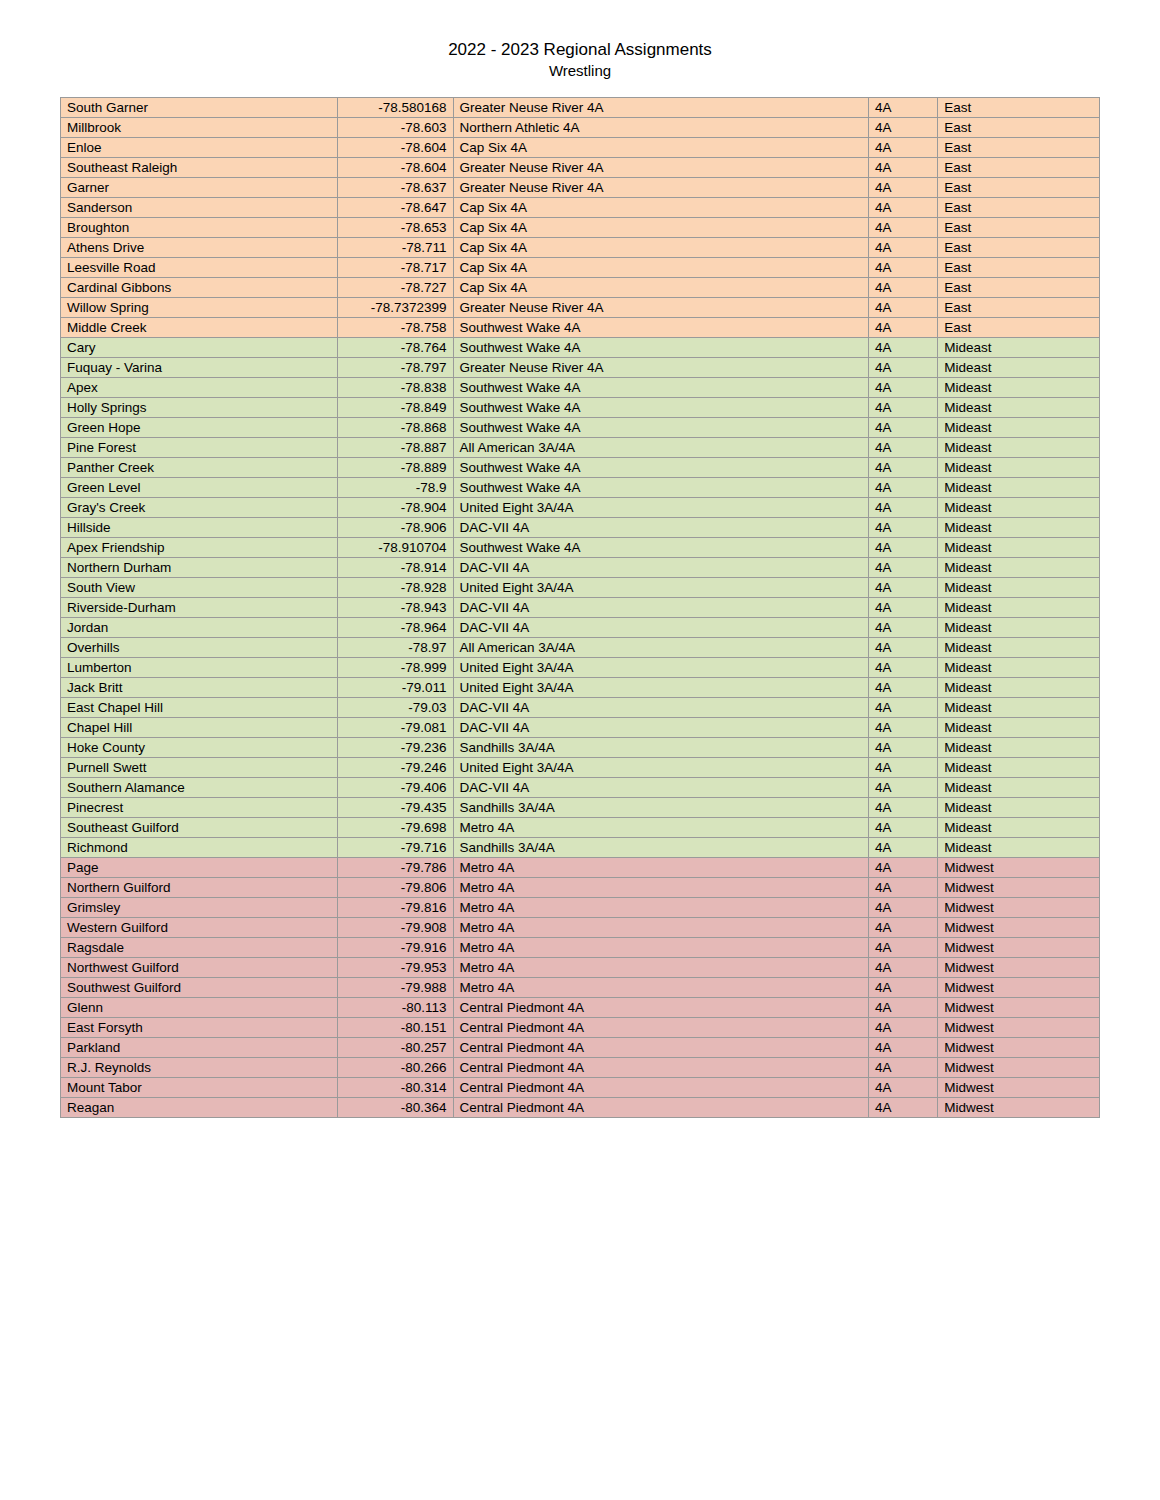2022 - 2023 Regional Assignments
Wrestling
| South Garner | -78.580168 | Greater Neuse River 4A | 4A | East |
| Millbrook | -78.603 | Northern Athletic 4A | 4A | East |
| Enloe | -78.604 | Cap Six 4A | 4A | East |
| Southeast Raleigh | -78.604 | Greater Neuse River 4A | 4A | East |
| Garner | -78.637 | Greater Neuse River 4A | 4A | East |
| Sanderson | -78.647 | Cap Six 4A | 4A | East |
| Broughton | -78.653 | Cap Six 4A | 4A | East |
| Athens Drive | -78.711 | Cap Six 4A | 4A | East |
| Leesville Road | -78.717 | Cap Six 4A | 4A | East |
| Cardinal Gibbons | -78.727 | Cap Six 4A | 4A | East |
| Willow Spring | -78.7372399 | Greater Neuse River 4A | 4A | East |
| Middle Creek | -78.758 | Southwest Wake 4A | 4A | East |
| Cary | -78.764 | Southwest Wake 4A | 4A | Mideast |
| Fuquay - Varina | -78.797 | Greater Neuse River 4A | 4A | Mideast |
| Apex | -78.838 | Southwest Wake 4A | 4A | Mideast |
| Holly Springs | -78.849 | Southwest Wake 4A | 4A | Mideast |
| Green Hope | -78.868 | Southwest Wake 4A | 4A | Mideast |
| Pine Forest | -78.887 | All American 3A/4A | 4A | Mideast |
| Panther Creek | -78.889 | Southwest Wake 4A | 4A | Mideast |
| Green Level | -78.9 | Southwest Wake 4A | 4A | Mideast |
| Gray's Creek | -78.904 | United Eight 3A/4A | 4A | Mideast |
| Hillside | -78.906 | DAC-VII 4A | 4A | Mideast |
| Apex Friendship | -78.910704 | Southwest Wake 4A | 4A | Mideast |
| Northern Durham | -78.914 | DAC-VII 4A | 4A | Mideast |
| South View | -78.928 | United Eight 3A/4A | 4A | Mideast |
| Riverside-Durham | -78.943 | DAC-VII 4A | 4A | Mideast |
| Jordan | -78.964 | DAC-VII 4A | 4A | Mideast |
| Overhills | -78.97 | All American 3A/4A | 4A | Mideast |
| Lumberton | -78.999 | United Eight 3A/4A | 4A | Mideast |
| Jack Britt | -79.011 | United Eight 3A/4A | 4A | Mideast |
| East Chapel Hill | -79.03 | DAC-VII 4A | 4A | Mideast |
| Chapel Hill | -79.081 | DAC-VII 4A | 4A | Mideast |
| Hoke County | -79.236 | Sandhills 3A/4A | 4A | Mideast |
| Purnell Swett | -79.246 | United Eight 3A/4A | 4A | Mideast |
| Southern Alamance | -79.406 | DAC-VII 4A | 4A | Mideast |
| Pinecrest | -79.435 | Sandhills 3A/4A | 4A | Mideast |
| Southeast Guilford | -79.698 | Metro 4A | 4A | Mideast |
| Richmond | -79.716 | Sandhills 3A/4A | 4A | Mideast |
| Page | -79.786 | Metro 4A | 4A | Midwest |
| Northern Guilford | -79.806 | Metro 4A | 4A | Midwest |
| Grimsley | -79.816 | Metro 4A | 4A | Midwest |
| Western Guilford | -79.908 | Metro 4A | 4A | Midwest |
| Ragsdale | -79.916 | Metro 4A | 4A | Midwest |
| Northwest Guilford | -79.953 | Metro 4A | 4A | Midwest |
| Southwest Guilford | -79.988 | Metro 4A | 4A | Midwest |
| Glenn | -80.113 | Central Piedmont 4A | 4A | Midwest |
| East Forsyth | -80.151 | Central Piedmont 4A | 4A | Midwest |
| Parkland | -80.257 | Central Piedmont 4A | 4A | Midwest |
| R.J. Reynolds | -80.266 | Central Piedmont 4A | 4A | Midwest |
| Mount Tabor | -80.314 | Central Piedmont 4A | 4A | Midwest |
| Reagan | -80.364 | Central Piedmont 4A | 4A | Midwest |